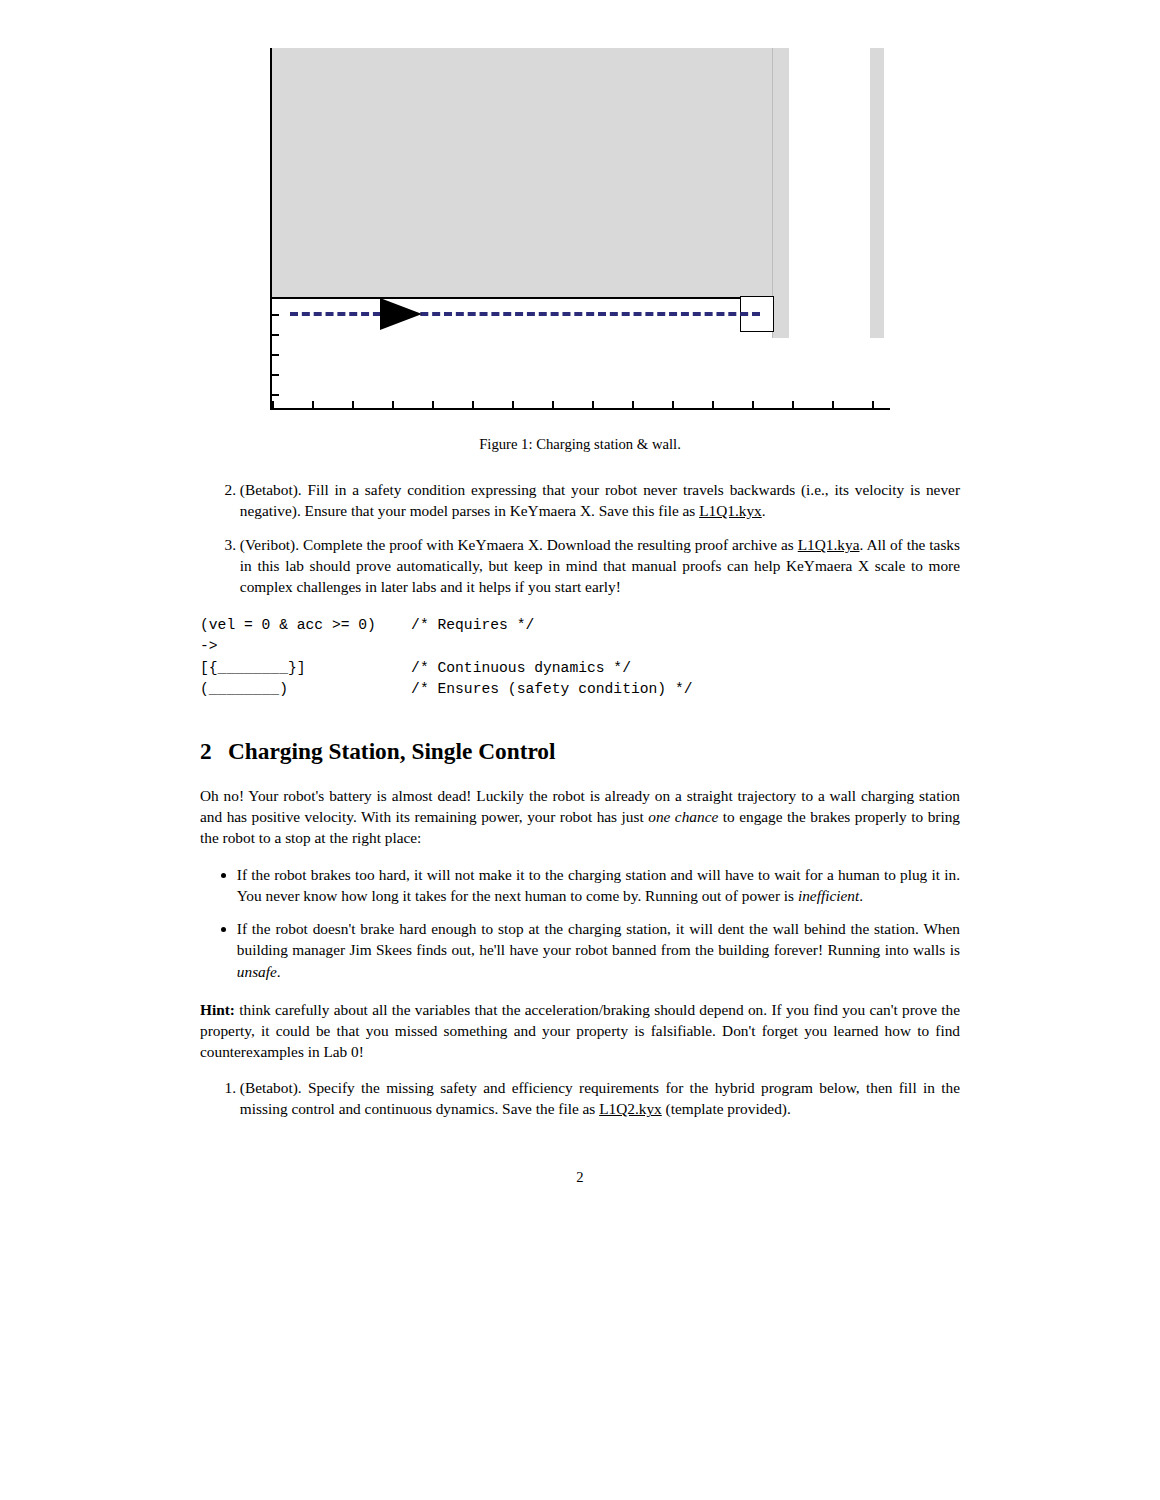Figure 1: Charging station & wall.
(Betabot). Fill in a safety condition expressing that your robot never travels backwards (i.e., its velocity is never negative). Ensure that your model parses in KeYmaera X. Save this file as L1Q1.kyx.
(Veribot). Complete the proof with KeYmaera X. Download the resulting proof archive as L1Q1.kya. All of the tasks in this lab should prove automatically, but keep in mind that manual proofs can help KeYmaera X scale to more complex challenges in later labs and it helps if you start early!
(vel = 0 & acc >= 0)    /* Requires */
->
[{________}]            /* Continuous dynamics */
(________)              /* Ensures (safety condition) */
2 Charging Station, Single Control
Oh no! Your robot's battery is almost dead! Luckily the robot is already on a straight trajectory to a wall charging station and has positive velocity. With its remaining power, your robot has just one chance to engage the brakes properly to bring the robot to a stop at the right place:
If the robot brakes too hard, it will not make it to the charging station and will have to wait for a human to plug it in. You never know how long it takes for the next human to come by. Running out of power is inefficient.
If the robot doesn't brake hard enough to stop at the charging station, it will dent the wall behind the station. When building manager Jim Skees finds out, he'll have your robot banned from the building forever! Running into walls is unsafe.
Hint: think carefully about all the variables that the acceleration/braking should depend on. If you find you can't prove the property, it could be that you missed something and your property is falsifiable. Don't forget you learned how to find counterexamples in Lab 0!
(Betabot). Specify the missing safety and efficiency requirements for the hybrid program below, then fill in the missing control and continuous dynamics. Save the file as L1Q2.kyx (template provided).
2